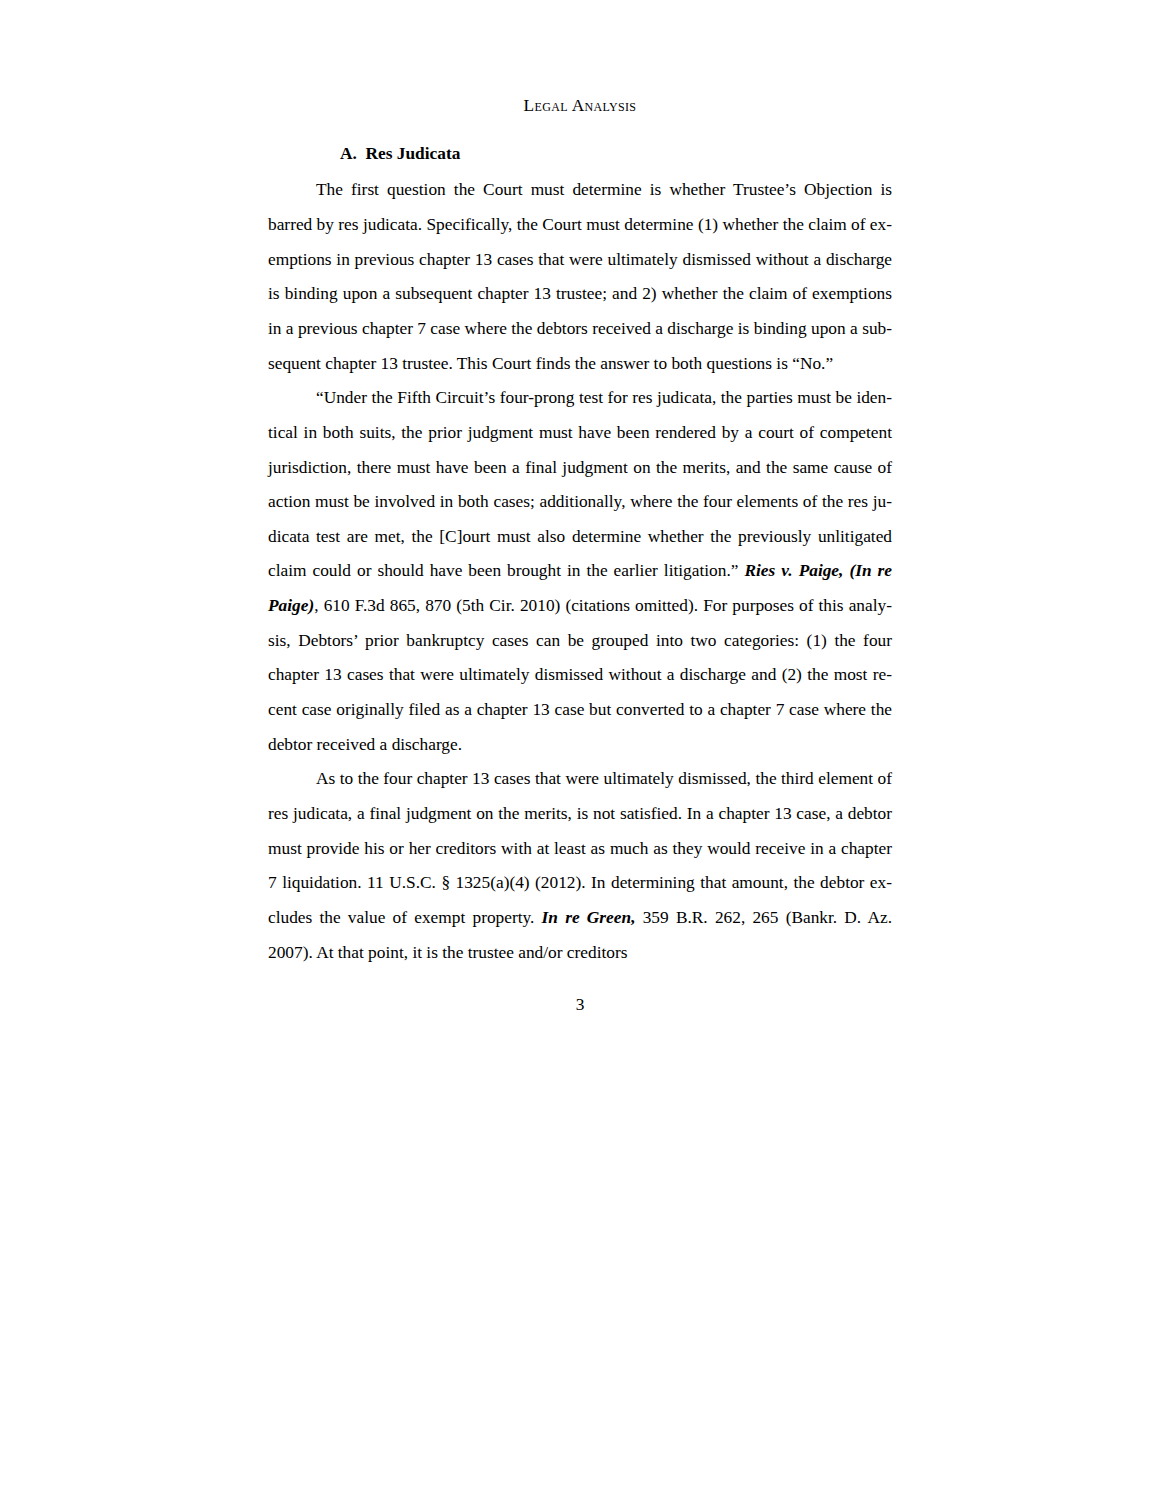Legal Analysis
A. Res Judicata
The first question the Court must determine is whether Trustee’s Objection is barred by res judicata. Specifically, the Court must determine (1) whether the claim of exemptions in previous chapter 13 cases that were ultimately dismissed without a discharge is binding upon a subsequent chapter 13 trustee; and 2) whether the claim of exemptions in a previous chapter 7 case where the debtors received a discharge is binding upon a subsequent chapter 13 trustee. This Court finds the answer to both questions is “No.”
“Under the Fifth Circuit’s four-prong test for res judicata, the parties must be identical in both suits, the prior judgment must have been rendered by a court of competent jurisdiction, there must have been a final judgment on the merits, and the same cause of action must be involved in both cases; additionally, where the four elements of the res judicata test are met, the [C]ourt must also determine whether the previously unlitigated claim could or should have been brought in the earlier litigation.” Ries v. Paige, (In re Paige), 610 F.3d 865, 870 (5th Cir. 2010) (citations omitted). For purposes of this analysis, Debtors’ prior bankruptcy cases can be grouped into two categories: (1) the four chapter 13 cases that were ultimately dismissed without a discharge and (2) the most recent case originally filed as a chapter 13 case but converted to a chapter 7 case where the debtor received a discharge.
As to the four chapter 13 cases that were ultimately dismissed, the third element of res judicata, a final judgment on the merits, is not satisfied. In a chapter 13 case, a debtor must provide his or her creditors with at least as much as they would receive in a chapter 7 liquidation. 11 U.S.C. § 1325(a)(4) (2012). In determining that amount, the debtor excludes the value of exempt property. In re Green, 359 B.R. 262, 265 (Bankr. D. Az. 2007). At that point, it is the trustee and/or creditors
3